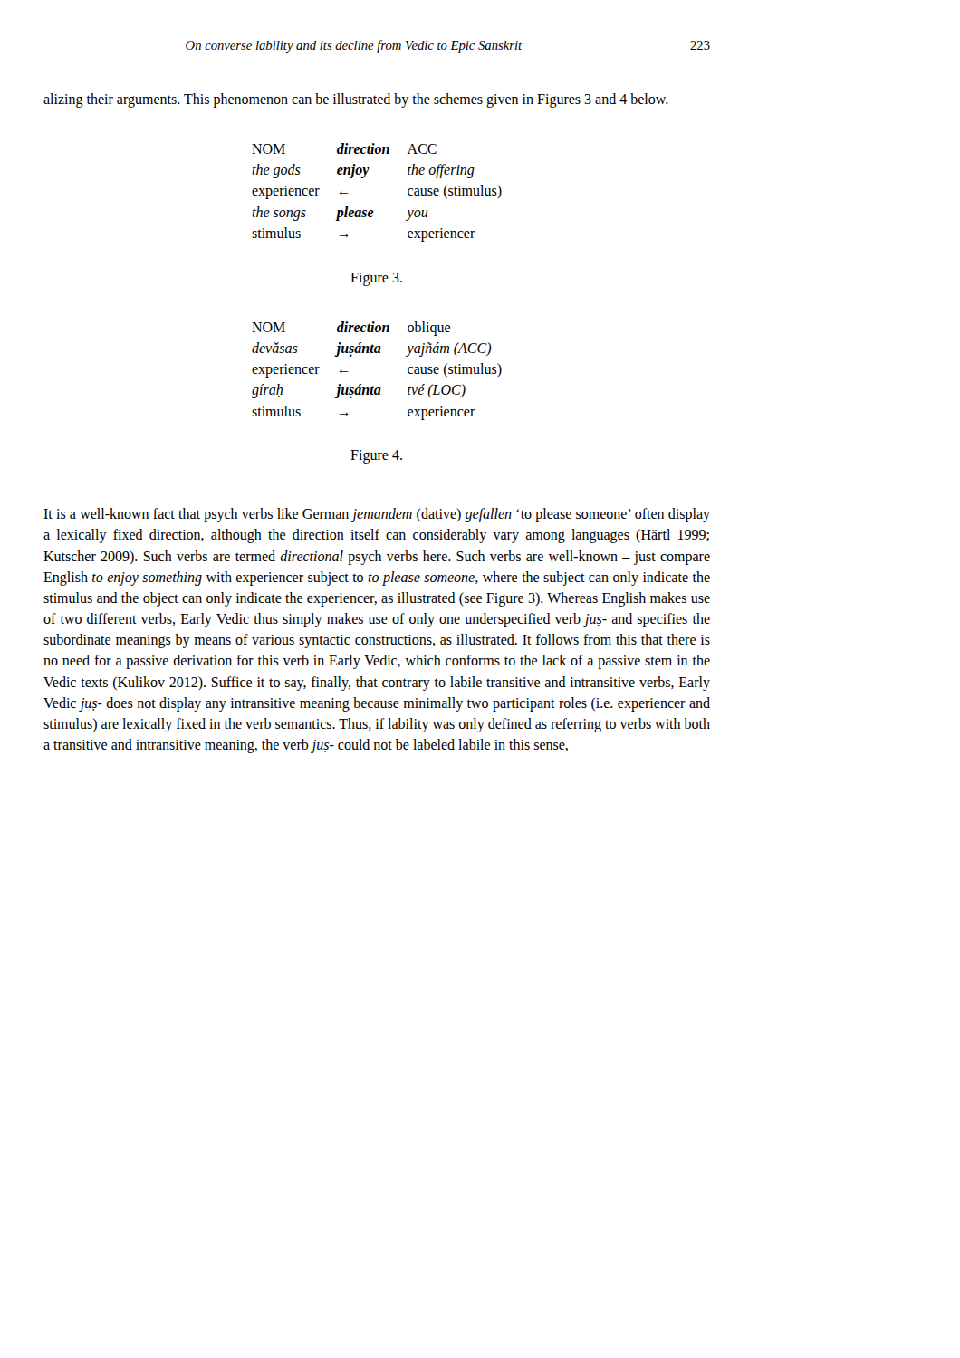On converse lability and its decline from Vedic to Epic Sanskrit 223
alizing their arguments. This phenomenon can be illustrated by the schemes given in Figures 3 and 4 below.
| NOM | direction | ACC |
| the gods | enjoy | the offering |
| experiencer | ← | cause (stimulus) |
| the songs | please | you |
| stimulus | → | experiencer |
Figure 3.
| NOM | direction | oblique |
| devǎsas | juṣánta | yajñám ( ACC ) |
| experiencer | ← | cause (stimulus) |
| gíraḥ | juṣánta | tvé ( LOC ) |
| stimulus | → | experiencer |
Figure 4.
It is a well-known fact that psych verbs like German jemandem (dative) gefallen ‘to please someone’ often display a lexically fixed direction, although the direction itself can considerably vary among languages (Härtl 1999; Kutscher 2009). Such verbs are termed directional psych verbs here. Such verbs are well-known – just compare English to enjoy something with experiencer subject to to please someone, where the subject can only indicate the stimulus and the object can only indicate the experiencer, as illustrated (see Figure 3). Whereas English makes use of two different verbs, Early Vedic thus simply makes use of only one underspecified verb juṣ- and specifies the subordinate meanings by means of various syntactic constructions, as illustrated. It follows from this that there is no need for a passive derivation for this verb in Early Vedic, which conforms to the lack of a passive stem in the Vedic texts (Kulikov 2012). Suffice it to say, finally, that contrary to labile transitive and intransitive verbs, Early Vedic juṣ- does not display any intransitive meaning because minimally two participant roles (i.e. experiencer and stimulus) are lexically fixed in the verb semantics. Thus, if lability was only defined as referring to verbs with both a transitive and intransitive meaning, the verb juṣ- could not be labeled labile in this sense,